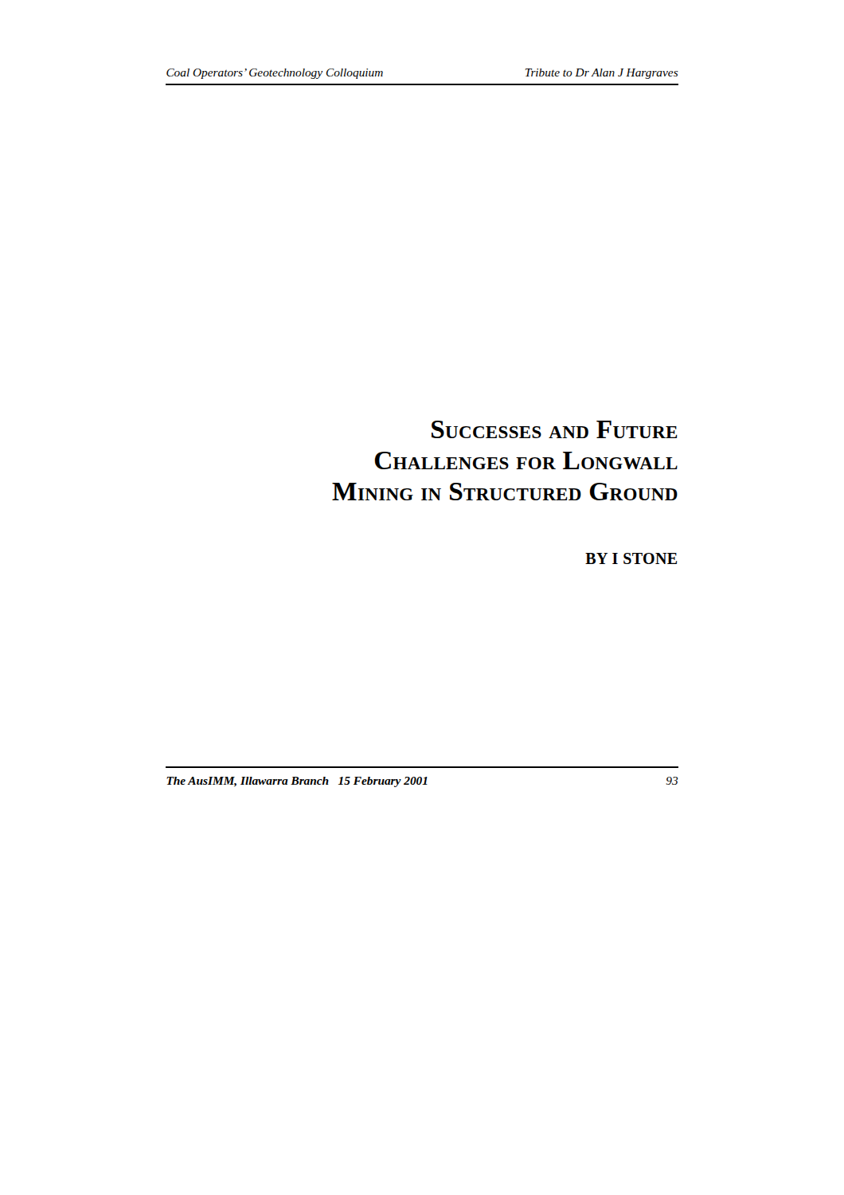Coal Operators’ Geotechnology Colloquium Tribute to Dr Alan J Hargraves
Successes and Future
Challenges for Longwall
Mining in Structured Ground
BY I STONE
The AusIMM, Illawarra Branch 15 February 2001 93